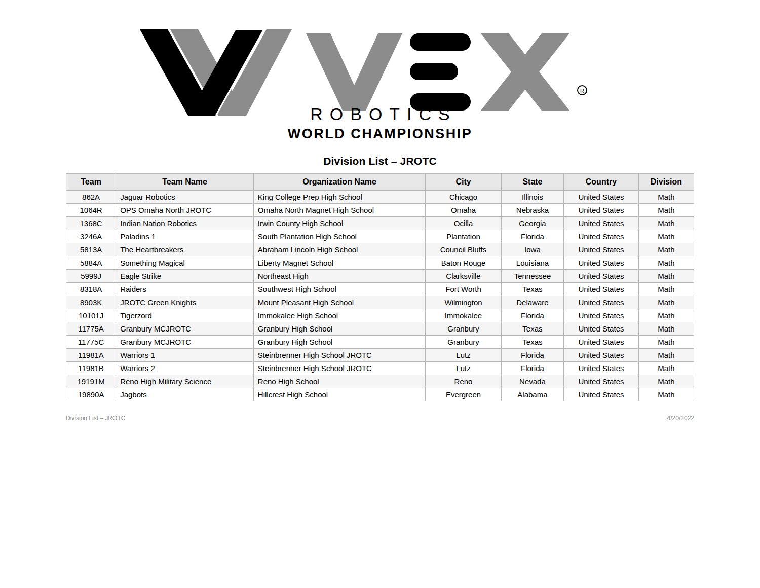R
ROBOTICS
WORLD CHAMPIONSHIP
Division List – JROTC
| Team | Team Name | Organization Name | City | State | Country | Division |
| --- | --- | --- | --- | --- | --- | --- |
| 862A | Jaguar Robotics | King College Prep High School | Chicago | Illinois | United States | Math |
| 1064R | OPS Omaha North JROTC | Omaha North Magnet High School | Omaha | Nebraska | United States | Math |
| 1368C | Indian Nation Robotics | Irwin County High School | Ocilla | Georgia | United States | Math |
| 3246A | Paladins 1 | South Plantation High School | Plantation | Florida | United States | Math |
| 5813A | The Heartbreakers | Abraham Lincoln High School | Council Bluffs | Iowa | United States | Math |
| 5884A | Something Magical | Liberty Magnet School | Baton Rouge | Louisiana | United States | Math |
| 5999J | Eagle Strike | Northeast High | Clarksville | Tennessee | United States | Math |
| 8318A | Raiders | Southwest High School | Fort Worth | Texas | United States | Math |
| 8903K | JROTC Green Knights | Mount Pleasant High School | Wilmington | Delaware | United States | Math |
| 10101J | Tigerzord | Immokalee High School | Immokalee | Florida | United States | Math |
| 11775A | Granbury MCJROTC | Granbury High School | Granbury | Texas | United States | Math |
| 11775C | Granbury MCJROTC | Granbury High School | Granbury | Texas | United States | Math |
| 11981A | Warriors 1 | Steinbrenner High School JROTC | Lutz | Florida | United States | Math |
| 11981B | Warriors 2 | Steinbrenner High School JROTC | Lutz | Florida | United States | Math |
| 19191M | Reno High Military Science | Reno High School | Reno | Nevada | United States | Math |
| 19890A | Jagbots | Hillcrest High School | Evergreen | Alabama | United States | Math |
Division List – JROTC 4/20/2022